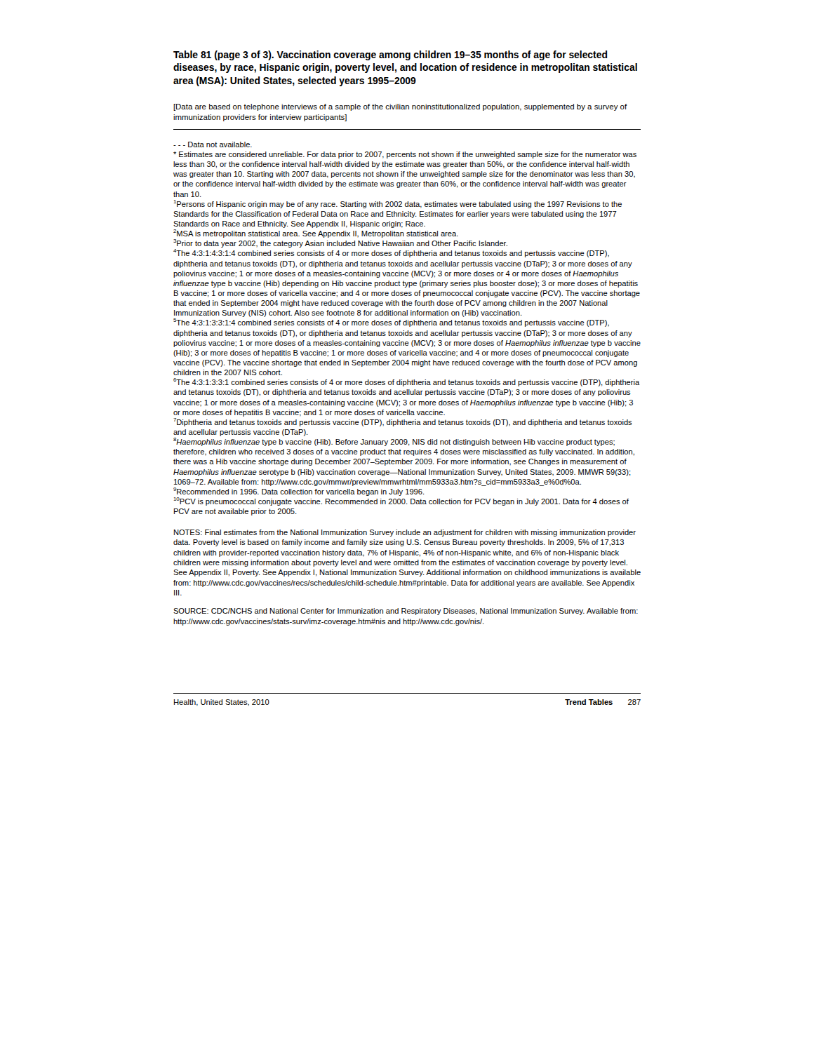Table 81 (page 3 of 3). Vaccination coverage among children 19–35 months of age for selected diseases, by race, Hispanic origin, poverty level, and location of residence in metropolitan statistical area (MSA): United States, selected years 1995–2009
[Data are based on telephone interviews of a sample of the civilian noninstitutionalized population, supplemented by a survey of immunization providers for interview participants]
- - - Data not available.
* Estimates are considered unreliable. For data prior to 2007, percents not shown if the unweighted sample size for the numerator was less than 30, or the confidence interval half-width divided by the estimate was greater than 50%, or the confidence interval half-width was greater than 10. Starting with 2007 data, percents not shown if the unweighted sample size for the denominator was less than 30, or the confidence interval half-width divided by the estimate was greater than 60%, or the confidence interval half-width was greater than 10.
1Persons of Hispanic origin may be of any race. Starting with 2002 data, estimates were tabulated using the 1997 Revisions to the Standards for the Classification of Federal Data on Race and Ethnicity. Estimates for earlier years were tabulated using the 1977 Standards on Race and Ethnicity. See Appendix II, Hispanic origin; Race.
2MSA is metropolitan statistical area. See Appendix II, Metropolitan statistical area.
3Prior to data year 2002, the category Asian included Native Hawaiian and Other Pacific Islander.
4The 4:3:1:4:3:1:4 combined series consists of 4 or more doses of diphtheria and tetanus toxoids and pertussis vaccine (DTP), diphtheria and tetanus toxoids (DT), or diphtheria and tetanus toxoids and acellular pertussis vaccine (DTaP); 3 or more doses of any poliovirus vaccine; 1 or more doses of a measles-containing vaccine (MCV); 3 or more doses or 4 or more doses of Haemophilus influenzae type b vaccine (Hib) depending on Hib vaccine product type (primary series plus booster dose); 3 or more doses of hepatitis B vaccine; 1 or more doses of varicella vaccine; and 4 or more doses of pneumococcal conjugate vaccine (PCV). The vaccine shortage that ended in September 2004 might have reduced coverage with the fourth dose of PCV among children in the 2007 National Immunization Survey (NIS) cohort. Also see footnote 8 for additional information on (Hib) vaccination.
5The 4:3:1:3:3:1:4 combined series consists of 4 or more doses of diphtheria and tetanus toxoids and pertussis vaccine (DTP), diphtheria and tetanus toxoids (DT), or diphtheria and tetanus toxoids and acellular pertussis vaccine (DTaP); 3 or more doses of any poliovirus vaccine; 1 or more doses of a measles-containing vaccine (MCV); 3 or more doses of Haemophilus influenzae type b vaccine (Hib); 3 or more doses of hepatitis B vaccine; 1 or more doses of varicella vaccine; and 4 or more doses of pneumococcal conjugate vaccine (PCV). The vaccine shortage that ended in September 2004 might have reduced coverage with the fourth dose of PCV among children in the 2007 NIS cohort.
6The 4:3:1:3:3:1 combined series consists of 4 or more doses of diphtheria and tetanus toxoids and pertussis vaccine (DTP), diphtheria and tetanus toxoids (DT), or diphtheria and tetanus toxoids and acellular pertussis vaccine (DTaP); 3 or more doses of any poliovirus vaccine; 1 or more doses of a measles-containing vaccine (MCV); 3 or more doses of Haemophilus influenzae type b vaccine (Hib); 3 or more doses of hepatitis B vaccine; and 1 or more doses of varicella vaccine.
7Diphtheria and tetanus toxoids and pertussis vaccine (DTP), diphtheria and tetanus toxoids (DT), and diphtheria and tetanus toxoids and acellular pertussis vaccine (DTaP).
8Haemophilus influenzae type b vaccine (Hib). Before January 2009, NIS did not distinguish between Hib vaccine product types; therefore, children who received 3 doses of a vaccine product that requires 4 doses were misclassified as fully vaccinated. In addition, there was a Hib vaccine shortage during December 2007–September 2009. For more information, see Changes in measurement of Haemophilus influenzae serotype b (Hib) vaccination coverage—National Immunization Survey, United States, 2009. MMWR 59(33); 1069–72. Available from: http://www.cdc.gov/mmwr/preview/mmwrhtml/mm5933a3.htm?s_cid=mm5933a3_e%0d%0a.
9Recommended in 1996. Data collection for varicella began in July 1996.
10PCV is pneumococcal conjugate vaccine. Recommended in 2000. Data collection for PCV began in July 2001. Data for 4 doses of PCV are not available prior to 2005.
NOTES: Final estimates from the National Immunization Survey include an adjustment for children with missing immunization provider data. Poverty level is based on family income and family size using U.S. Census Bureau poverty thresholds. In 2009, 5% of 17,313 children with provider-reported vaccination history data, 7% of Hispanic, 4% of non-Hispanic white, and 6% of non-Hispanic black children were missing information about poverty level and were omitted from the estimates of vaccination coverage by poverty level. See Appendix II, Poverty. See Appendix I, National Immunization Survey. Additional information on childhood immunizations is available from: http://www.cdc.gov/vaccines/recs/schedules/child-schedule.htm#printable. Data for additional years are available. See Appendix III.
SOURCE: CDC/NCHS and National Center for Immunization and Respiratory Diseases, National Immunization Survey. Available from: http://www.cdc.gov/vaccines/stats-surv/imz-coverage.htm#nis and http://www.cdc.gov/nis/.
Health, United States, 2010
Trend Tables 287